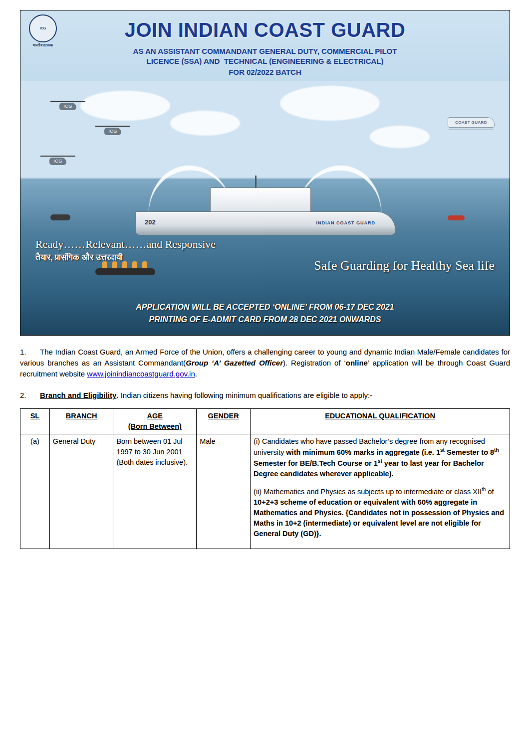ICG
भारतीय तटरक्षक
JOIN INDIAN COAST GUARD
AS AN ASSISTANT COMMANDANT GENERAL DUTY, COMMERCIAL PILOT
LICENCE (SSA) AND TECHNICAL (ENGINEERING & ELECTRICAL)
FOR 02/2022 BATCH
ICG
ICG
ICG
COAST GUARD
202 INDIAN COAST GUARD
Ready……Relevant……and Responsive
तैयार, प्रासंगिक और उत्तरदायी
Safe Guarding for Healthy Sea life
APPLICATION WILL BE ACCEPTED ‘ONLINE’ FROM 06-17 DEC 2021
PRINTING OF E-ADMIT CARD FROM 28 DEC 2021 ONWARDS
1. The Indian Coast Guard, an Armed Force of the Union, offers a challenging career to young and dynamic Indian Male/Female candidates for various branches as an Assistant Commandant(Group ‘A’ Gazetted Officer). Registration of ‘online’ application will be through Coast Guard recruitment website www.joinindiancoastguard.gov.in.
2. Branch and Eligibility. Indian citizens having following minimum qualifications are eligible to apply:-
| SL | BRANCH | AGE (Born Between) | GENDER | EDUCATIONAL QUALIFICATION |
| --- | --- | --- | --- | --- |
| (a) | General Duty | Born between 01 Jul 1997 to 30 Jun 2001 (Both dates inclusive). | Male | (i) Candidates who have passed Bachelor’s degree from any recognised university with minimum 60% marks in aggregate (i.e. 1 st Semester to 8 th Semester for BE/B.Tech Course or 1 st year to last year for Bachelor Degree candidates wherever applicable). (ii) Mathematics and Physics as subjects up to intermediate or class XII th of 10+2+3 scheme of education or equivalent with 60% aggregate in Mathematics and Physics. {Candidates not in possession of Physics and Maths in 10+2 (intermediate) or equivalent level are not eligible for General Duty (GD)}. |